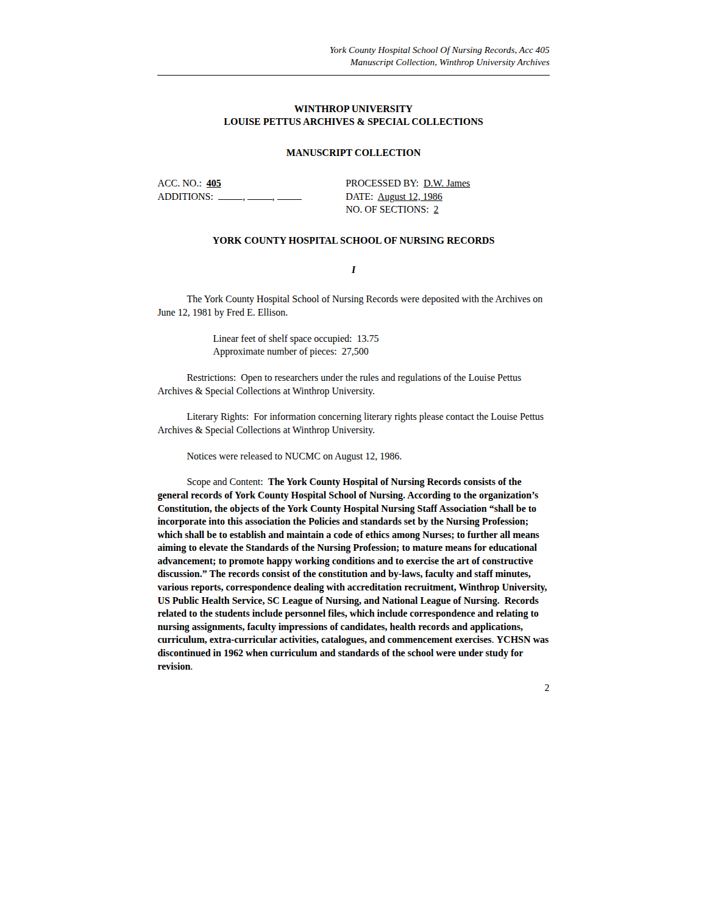York County Hospital School Of Nursing Records, Acc 405
Manuscript Collection, Winthrop University Archives
WINTHROP UNIVERSITY
LOUISE PETTUS ARCHIVES & SPECIAL COLLECTIONS
MANUSCRIPT COLLECTION
| ACC. NO.: 405 ADDITIONS: , , | PROCESSED BY: D.W. James DATE: August 12, 1986 NO. OF SECTIONS: 2 |
YORK COUNTY HOSPITAL SCHOOL OF NURSING RECORDS
I
The York County Hospital School of Nursing Records were deposited with the Archives on June 12, 1981 by Fred E. Ellison.
Linear feet of shelf space occupied: 13.75
Approximate number of pieces: 27,500
Restrictions: Open to researchers under the rules and regulations of the Louise Pettus Archives & Special Collections at Winthrop University.
Literary Rights: For information concerning literary rights please contact the Louise Pettus Archives & Special Collections at Winthrop University.
Notices were released to NUCMC on August 12, 1986.
Scope and Content: The York County Hospital of Nursing Records consists of the general records of York County Hospital School of Nursing. According to the organization’s Constitution, the objects of the York County Hospital Nursing Staff Association “shall be to incorporate into this association the Policies and standards set by the Nursing Profession; which shall be to establish and maintain a code of ethics among Nurses; to further all means aiming to elevate the Standards of the Nursing Profession; to mature means for educational advancement; to promote happy working conditions and to exercise the art of constructive discussion.” The records consist of the constitution and by-laws, faculty and staff minutes, various reports, correspondence dealing with accreditation recruitment, Winthrop University, US Public Health Service, SC League of Nursing, and National League of Nursing. Records related to the students include personnel files, which include correspondence and relating to nursing assignments, faculty impressions of candidates, health records and applications, curriculum, extra-curricular activities, catalogues, and commencement exercises. YCHSN was discontinued in 1962 when curriculum and standards of the school were under study for revision.
2